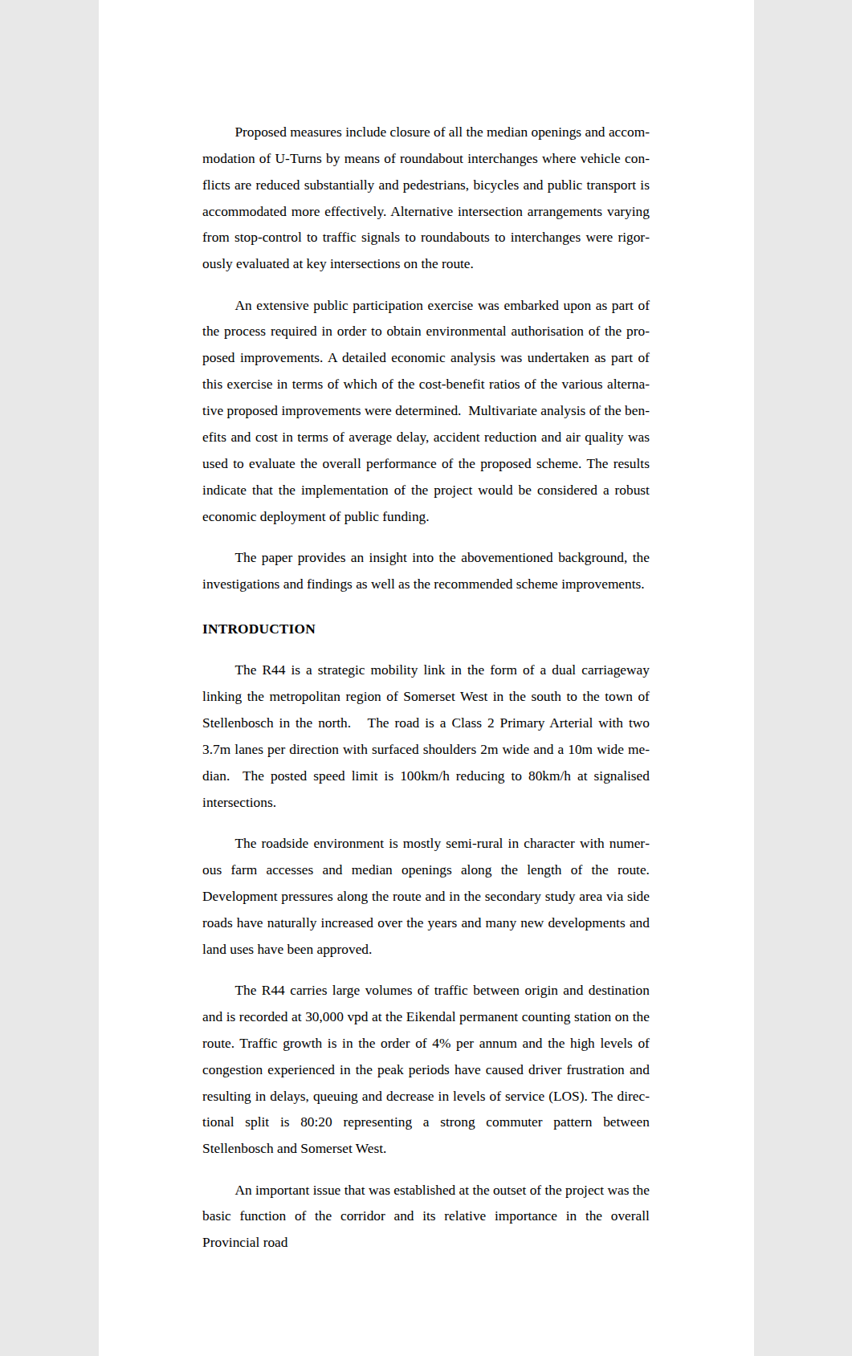Proposed measures include closure of all the median openings and accommodation of U-Turns by means of roundabout interchanges where vehicle conflicts are reduced substantially and pedestrians, bicycles and public transport is accommodated more effectively. Alternative intersection arrangements varying from stop-control to traffic signals to roundabouts to interchanges were rigorously evaluated at key intersections on the route.
An extensive public participation exercise was embarked upon as part of the process required in order to obtain environmental authorisation of the proposed improvements. A detailed economic analysis was undertaken as part of this exercise in terms of which of the cost-benefit ratios of the various alternative proposed improvements were determined. Multivariate analysis of the benefits and cost in terms of average delay, accident reduction and air quality was used to evaluate the overall performance of the proposed scheme. The results indicate that the implementation of the project would be considered a robust economic deployment of public funding.
The paper provides an insight into the abovementioned background, the investigations and findings as well as the recommended scheme improvements.
INTRODUCTION
The R44 is a strategic mobility link in the form of a dual carriageway linking the metropolitan region of Somerset West in the south to the town of Stellenbosch in the north. The road is a Class 2 Primary Arterial with two 3.7m lanes per direction with surfaced shoulders 2m wide and a 10m wide median. The posted speed limit is 100km/h reducing to 80km/h at signalised intersections.
The roadside environment is mostly semi-rural in character with numerous farm accesses and median openings along the length of the route. Development pressures along the route and in the secondary study area via side roads have naturally increased over the years and many new developments and land uses have been approved.
The R44 carries large volumes of traffic between origin and destination and is recorded at 30,000 vpd at the Eikendal permanent counting station on the route. Traffic growth is in the order of 4% per annum and the high levels of congestion experienced in the peak periods have caused driver frustration and resulting in delays, queuing and decrease in levels of service (LOS). The directional split is 80:20 representing a strong commuter pattern between Stellenbosch and Somerset West.
An important issue that was established at the outset of the project was the basic function of the corridor and its relative importance in the overall Provincial road